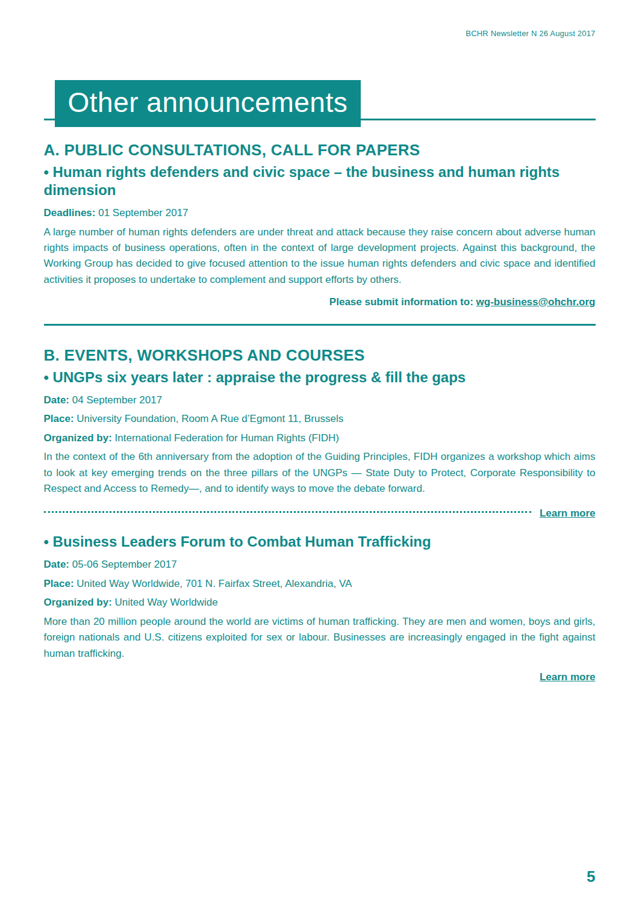BCHR Newsletter N 26 August 2017
Other announcements
A. PUBLIC CONSULTATIONS, CALL FOR PAPERS
Human rights defenders and civic space – the business and human rights dimension
Deadlines: 01 September 2017
A large number of human rights defenders are under threat and attack because they raise concern about adverse human rights impacts of business operations, often in the context of large development projects. Against this background, the Working Group has decided to give focused attention to the issue human rights defenders and civic space and identified activities it proposes to undertake to complement and support efforts by others.
Please submit information to: wg-business@ohchr.org
B. EVENTS, WORKSHOPS AND COURSES
UNGPs six years later : appraise the progress & fill the gaps
Date: 04 September 2017
Place: University Foundation, Room A Rue d’Egmont 11, Brussels
Organized by: International Federation for Human Rights (FIDH)
In the context of the 6th anniversary from the adoption of the Guiding Principles, FIDH organizes a workshop which aims to look at key emerging trends on the three pillars of the UNGPs — State Duty to Protect, Corporate Responsibility to Respect and Access to Remedy—, and to identify ways to move the debate forward.
Learn more
Business Leaders Forum to Combat Human Trafficking
Date: 05-06 September 2017
Place: United Way Worldwide, 701 N. Fairfax Street, Alexandria, VA
Organized by: United Way Worldwide
More than 20 million people around the world are victims of human trafficking. They are men and women, boys and girls, foreign nationals and U.S. citizens exploited for sex or labour. Businesses are increasingly engaged in the fight against human trafficking.
Learn more
5